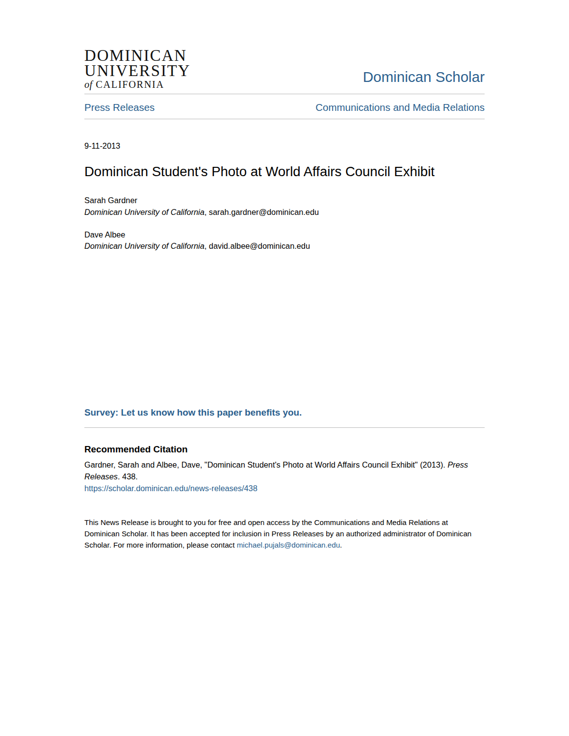DOMINICAN UNIVERSITY of CALIFORNIA
Dominican Scholar
Press Releases
Communications and Media Relations
9-11-2013
Dominican Student's Photo at World Affairs Council Exhibit
Sarah Gardner Dominican University of California, sarah.gardner@dominican.edu
Dave Albee Dominican University of California, david.albee@dominican.edu
Survey: Let us know how this paper benefits you.
Recommended Citation
Gardner, Sarah and Albee, Dave, "Dominican Student's Photo at World Affairs Council Exhibit" (2013). Press Releases. 438.
https://scholar.dominican.edu/news-releases/438
This News Release is brought to you for free and open access by the Communications and Media Relations at Dominican Scholar. It has been accepted for inclusion in Press Releases by an authorized administrator of Dominican Scholar. For more information, please contact michael.pujals@dominican.edu.